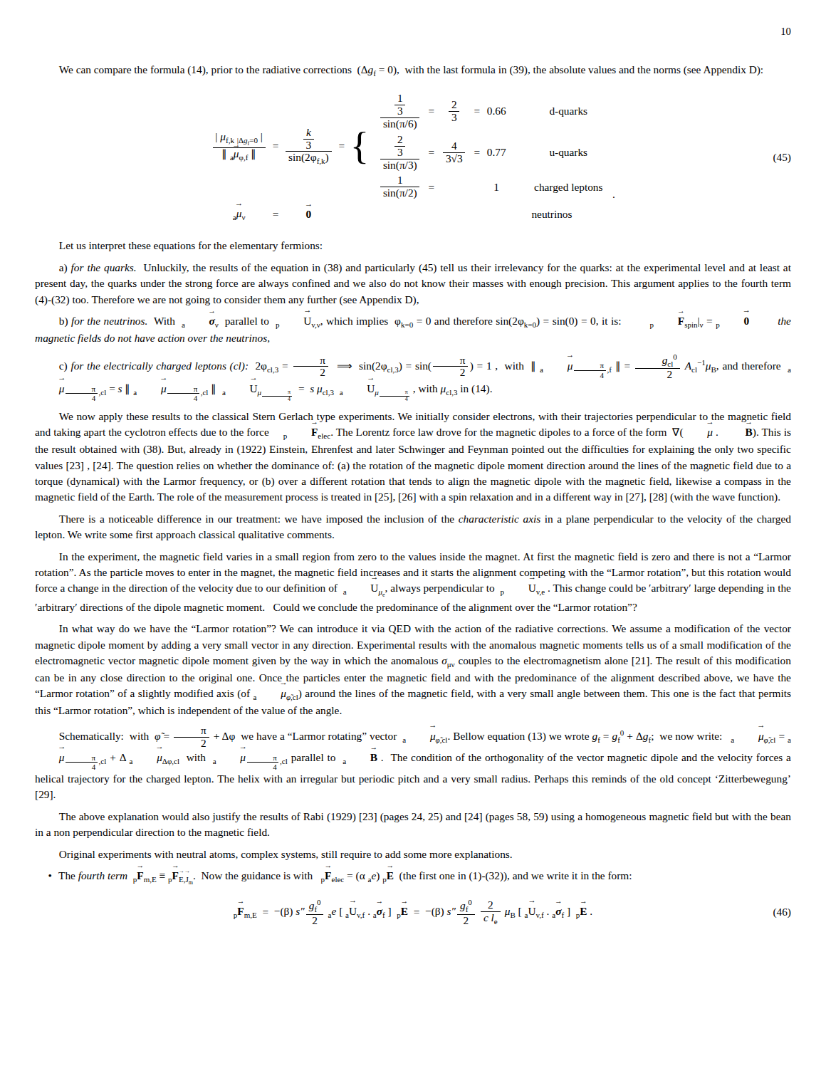10
We can compare the formula (14), prior to the radiative corrections (Δgf = 0), with the last formula in (39), the absolute values and the norms (see Appendix D):
| / μ f,k /Δ g f =0 / ∥ a μ φ,f ∥ | = | k 3 sin(2φ f,k ) | = | { | / 1 3 sin(π/6) / = / 2 3 / = / 0.66 / d-quarks / / 2 3 sin(π/3) / = / 4 3√3 / = / 0.77 / u-quarks / / 1 sin(π/2) / = / / / 1 / charged leptons / | . |
| a μ ν | = | 0 | | | / neutrinos / | |
(45)
Let us interpret these equations for the elementary fermions:
a) for the quarks. Unluckily, the results of the equation in (38) and particularly (45) tell us their irrelevancy for the quarks: at the experimental level and at least at present day, the quarks under the strong force are always confined and we also do not know their masses with enough precision. This argument applies to the fourth term (4)-(32) too. Therefore we are not going to consider them any further (see Appendix D),
b) for the neutrinos. With aσν parallel to pUv,ν, which implies φk=0 = 0 and therefore sin(2φk=0) = sin(0) = 0, it is: pFspin|ν = p 0 the magnetic fields do not have action over the neutrinos,
c) for the electrically charged leptons (cl): 2φcl,3 = π 2 ⟹ sin(2φcl,3) = sin(π 2) = 1 , with ∥ aμπ 4,f ∥ = gcl02 Acl−1μB, and therefore aμπ 4,cl = s ∥ aμπ 4,cl ∥ aUμπ 4 = s μcl,3 aUμπ 4 , with μcl,3 in (14).
We now apply these results to the classical Stern Gerlach type experiments. We initially consider electrons, with their trajectories perpendicular to the magnetic field and taking apart the cyclotron effects due to the force pFelec. The Lorentz force law drove for the magnetic dipoles to a force of the form ∇(μ . B). This is the result obtained with (38). But, already in (1922) Einstein, Ehrenfest and later Schwinger and Feynman pointed out the difficulties for explaining the only two specific values [23] , [24]. The question relies on whether the dominance of: (a) the rotation of the magnetic dipole moment direction around the lines of the magnetic field due to a torque (dynamical) with the Larmor frequency, or (b) over a different rotation that tends to align the magnetic dipole with the magnetic field, likewise a compass in the magnetic field of the Earth. The role of the measurement process is treated in [25], [26] with a spin relaxation and in a different way in [27], [28] (with the wave function).
There is a noticeable difference in our treatment: we have imposed the inclusion of the characteristic axis in a plane perpendicular to the velocity of the charged lepton. We write some first approach classical qualitative comments.
In the experiment, the magnetic field varies in a small region from zero to the values inside the magnet. At first the magnetic field is zero and there is not a “Larmor rotation”. As the particle moves to enter in the magnet, the magnetic field increases and it starts the alignment competing with the “Larmor rotation”, but this rotation would force a change in the direction of the velocity due to our definition of aUμe, always perpendicular to pUv,e . This change could be ′arbitrary′ large depending in the ′arbitrary′ directions of the dipole magnetic moment. Could we conclude the predominance of the alignment over the “Larmor rotation”?
In what way do we have the “Larmor rotation”? We can introduce it via QED with the action of the radiative corrections. We assume a modification of the vector magnetic dipole moment by adding a very small vector in any direction. Experimental results with the anomalous magnetic moments tells us of a small modification of the electromagnetic vector magnetic dipole moment given by the way in which the anomalous σμν couples to the electromagnetism alone [21]. The result of this modification can be in any close direction to the original one. Once the particles enter the magnetic field and with the predominance of the alignment described above, we have the “Larmor rotation” of a slightly modified axis (of aμφ̃,cl) around the lines of the magnetic field, with a very small angle between them. This one is the fact that permits this “Larmor rotation”, which is independent of the value of the angle.
Schematically: with φ̃ = π 2 + Δφ we have a “Larmor rotating” vector aμφ̃,cl. Bellow equation (13) we wrote gf = gf0 + Δgf; we now write: aμφ̃,cl = aμπ 4,cl + Δ aμΔφ,cl with aμπ 4,cl parallel to aB . The condition of the orthogonality of the vector magnetic dipole and the velocity forces a helical trajectory for the charged lepton. The helix with an irregular but periodic pitch and a very small radius. Perhaps this reminds of the old concept ‘Zitterbewegung’ [29].
The above explanation would also justify the results of Rabi (1929) [23] (pages 24, 25) and [24] (pages 58, 59) using a homogeneous magnetic field but with the bean in a non perpendicular direction to the magnetic field.
Original experiments with neutral atoms, complex systems, still require to add some more explanations.
The fourth term pFm,E ≡ pFE,Jm. Now the guidance is with pFelec = (α ae) pE (the first one in (1)-(32)), and we write it in the form:
| p F m,E | = | −(β) s″ g f 0 2 a e [ a U v,f . a σ f ] p E | = | −(β) s″ g f 0 2 2 c l e μ B [ a U v,f . a σ f ] p E . |
(46)